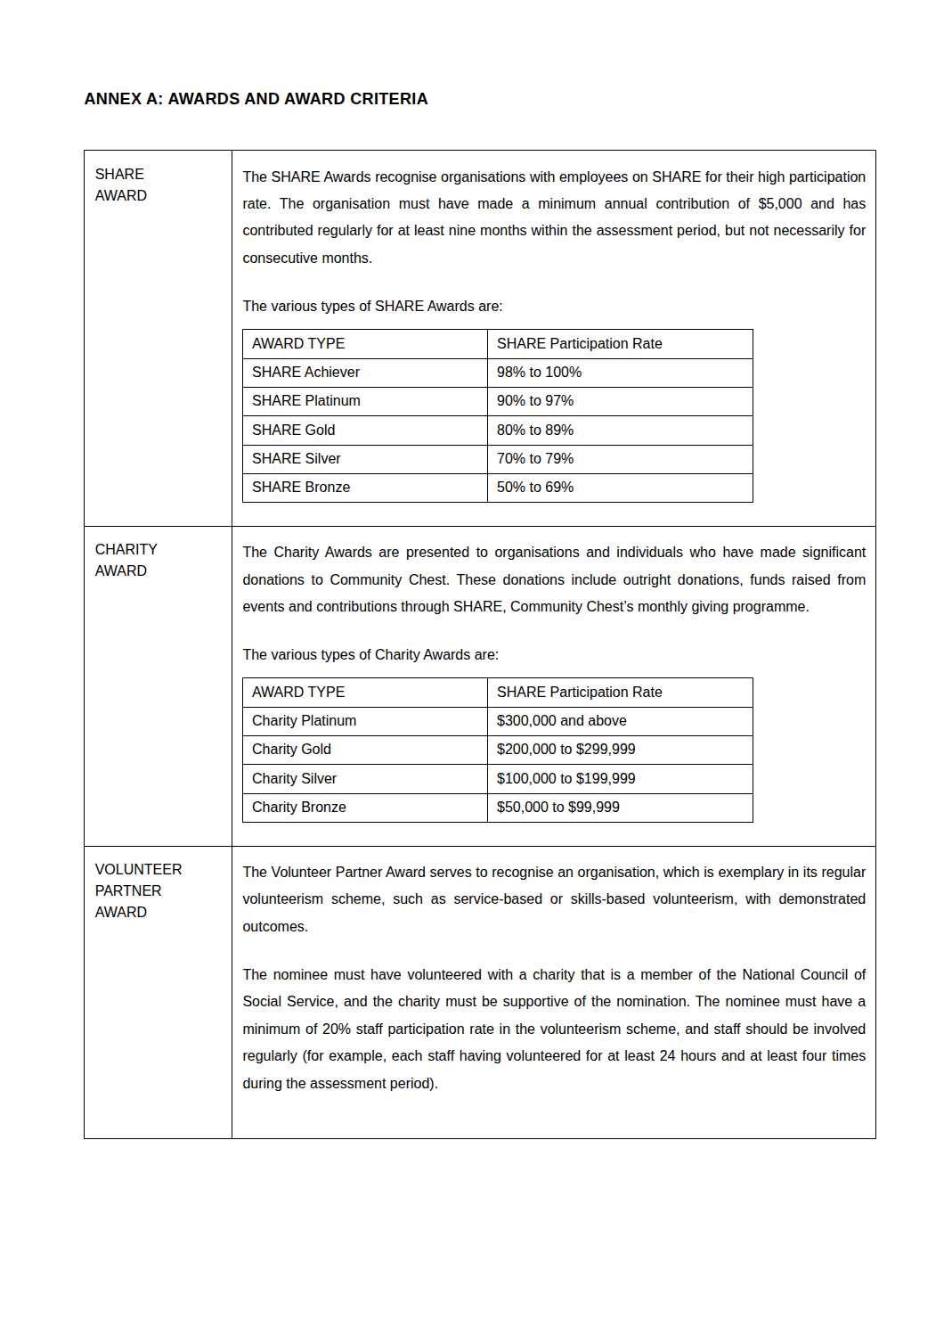ANNEX A: AWARDS AND AWARD CRITERIA
| SHARE AWARD | The SHARE Awards recognise organisations with employees on SHARE for their high participation rate. The organisation must have made a minimum annual contribution of $5,000 and has contributed regularly for at least nine months within the assessment period, but not necessarily for consecutive months. The various types of SHARE Awards are: / AWARD TYPE / SHARE Participation Rate / / SHARE Achiever / 98% to 100% / / SHARE Platinum / 90% to 97% / / SHARE Gold / 80% to 89% / / SHARE Silver / 70% to 79% / / SHARE Bronze / 50% to 69% / |
| CHARITY AWARD | The Charity Awards are presented to organisations and individuals who have made significant donations to Community Chest. These donations include outright donations, funds raised from events and contributions through SHARE, Community Chest’s monthly giving programme. The various types of Charity Awards are: / AWARD TYPE / SHARE Participation Rate / / Charity Platinum / $300,000 and above / / Charity Gold / $200,000 to $299,999 / / Charity Silver / $100,000 to $199,999 / / Charity Bronze / $50,000 to $99,999 / |
| VOLUNTEER PARTNER AWARD | The Volunteer Partner Award serves to recognise an organisation, which is exemplary in its regular volunteerism scheme, such as service-based or skills-based volunteerism, with demonstrated outcomes. The nominee must have volunteered with a charity that is a member of the National Council of Social Service, and the charity must be supportive of the nomination. The nominee must have a minimum of 20% staff participation rate in the volunteerism scheme, and staff should be involved regularly (for example, each staff having volunteered for at least 24 hours and at least four times during the assessment period). |